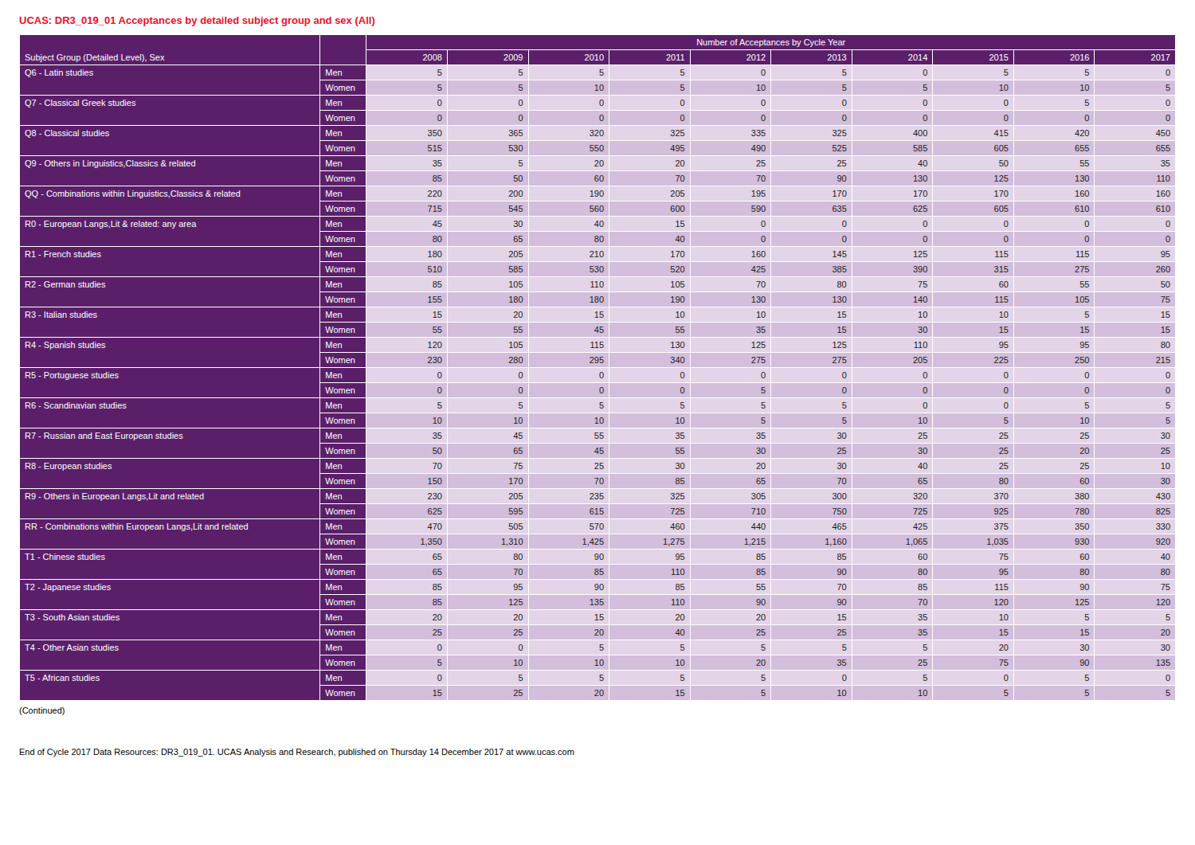UCAS: DR3_019_01 Acceptances by detailed subject group and sex (All)
| Subject Group (Detailed Level), Sex | | Number of Acceptances by Cycle Year |
| --- | --- | --- |
| 2008 | 2009 | 2010 | 2011 | 2012 | 2013 | 2014 | 2015 | 2016 | 2017 |
| Q6 - Latin studies | Men | 5 | 5 | 5 | 5 | 0 | 5 | 0 | 5 | 5 | 0 |
| Women | 5 | 5 | 10 | 5 | 10 | 5 | 5 | 10 | 10 | 5 |
| Q7 - Classical Greek studies | Men | 0 | 0 | 0 | 0 | 0 | 0 | 0 | 0 | 5 | 0 |
| Women | 0 | 0 | 0 | 0 | 0 | 0 | 0 | 0 | 0 | 0 |
| Q8 - Classical studies | Men | 350 | 365 | 320 | 325 | 335 | 325 | 400 | 415 | 420 | 450 |
| Women | 515 | 530 | 550 | 495 | 490 | 525 | 585 | 605 | 655 | 655 |
| Q9 - Others in Linguistics,Classics & related | Men | 35 | 5 | 20 | 20 | 25 | 25 | 40 | 50 | 55 | 35 |
| Women | 85 | 50 | 60 | 70 | 70 | 90 | 130 | 125 | 130 | 110 |
| QQ - Combinations within Linguistics,Classics & related | Men | 220 | 200 | 190 | 205 | 195 | 170 | 170 | 170 | 160 | 160 |
| Women | 715 | 545 | 560 | 600 | 590 | 635 | 625 | 605 | 610 | 610 |
| R0 - European Langs,Lit & related: any area | Men | 45 | 30 | 40 | 15 | 0 | 0 | 0 | 0 | 0 | 0 |
| Women | 80 | 65 | 80 | 40 | 0 | 0 | 0 | 0 | 0 | 0 |
| R1 - French studies | Men | 180 | 205 | 210 | 170 | 160 | 145 | 125 | 115 | 115 | 95 |
| Women | 510 | 585 | 530 | 520 | 425 | 385 | 390 | 315 | 275 | 260 |
| R2 - German studies | Men | 85 | 105 | 110 | 105 | 70 | 80 | 75 | 60 | 55 | 50 |
| Women | 155 | 180 | 180 | 190 | 130 | 130 | 140 | 115 | 105 | 75 |
| R3 - Italian studies | Men | 15 | 20 | 15 | 10 | 10 | 15 | 10 | 10 | 5 | 15 |
| Women | 55 | 55 | 45 | 55 | 35 | 15 | 30 | 15 | 15 | 15 |
| R4 - Spanish studies | Men | 120 | 105 | 115 | 130 | 125 | 125 | 110 | 95 | 95 | 80 |
| Women | 230 | 280 | 295 | 340 | 275 | 275 | 205 | 225 | 250 | 215 |
| R5 - Portuguese studies | Men | 0 | 0 | 0 | 0 | 0 | 0 | 0 | 0 | 0 | 0 |
| Women | 0 | 0 | 0 | 0 | 5 | 0 | 0 | 0 | 0 | 0 |
| R6 - Scandinavian studies | Men | 5 | 5 | 5 | 5 | 5 | 5 | 0 | 0 | 5 | 5 |
| Women | 10 | 10 | 10 | 10 | 5 | 5 | 10 | 5 | 10 | 5 |
| R7 - Russian and East European studies | Men | 35 | 45 | 55 | 35 | 35 | 30 | 25 | 25 | 25 | 30 |
| Women | 50 | 65 | 45 | 55 | 30 | 25 | 30 | 25 | 20 | 25 |
| R8 - European studies | Men | 70 | 75 | 25 | 30 | 20 | 30 | 40 | 25 | 25 | 10 |
| Women | 150 | 170 | 70 | 85 | 65 | 70 | 65 | 80 | 60 | 30 |
| R9 - Others in European Langs,Lit and related | Men | 230 | 205 | 235 | 325 | 305 | 300 | 320 | 370 | 380 | 430 |
| Women | 625 | 595 | 615 | 725 | 710 | 750 | 725 | 925 | 780 | 825 |
| RR - Combinations within European Langs,Lit and related | Men | 470 | 505 | 570 | 460 | 440 | 465 | 425 | 375 | 350 | 330 |
| Women | 1,350 | 1,310 | 1,425 | 1,275 | 1,215 | 1,160 | 1,065 | 1,035 | 930 | 920 |
| T1 - Chinese studies | Men | 65 | 80 | 90 | 95 | 85 | 85 | 60 | 75 | 60 | 40 |
| Women | 65 | 70 | 85 | 110 | 85 | 90 | 80 | 95 | 80 | 80 |
| T2 - Japanese studies | Men | 85 | 95 | 90 | 85 | 55 | 70 | 85 | 115 | 90 | 75 |
| Women | 85 | 125 | 135 | 110 | 90 | 90 | 70 | 120 | 125 | 120 |
| T3 - South Asian studies | Men | 20 | 20 | 15 | 20 | 20 | 15 | 35 | 10 | 5 | 5 |
| Women | 25 | 25 | 20 | 40 | 25 | 25 | 35 | 15 | 15 | 20 |
| T4 - Other Asian studies | Men | 0 | 0 | 5 | 5 | 5 | 5 | 5 | 20 | 30 | 30 |
| Women | 5 | 10 | 10 | 10 | 20 | 35 | 25 | 75 | 90 | 135 |
| T5 - African studies | Men | 0 | 5 | 5 | 5 | 5 | 0 | 5 | 0 | 5 | 0 |
| Women | 15 | 25 | 20 | 15 | 5 | 10 | 10 | 5 | 5 | 5 |
(Continued)
End of Cycle 2017 Data Resources: DR3_019_01. UCAS Analysis and Research, published on Thursday 14 December 2017 at www.ucas.com